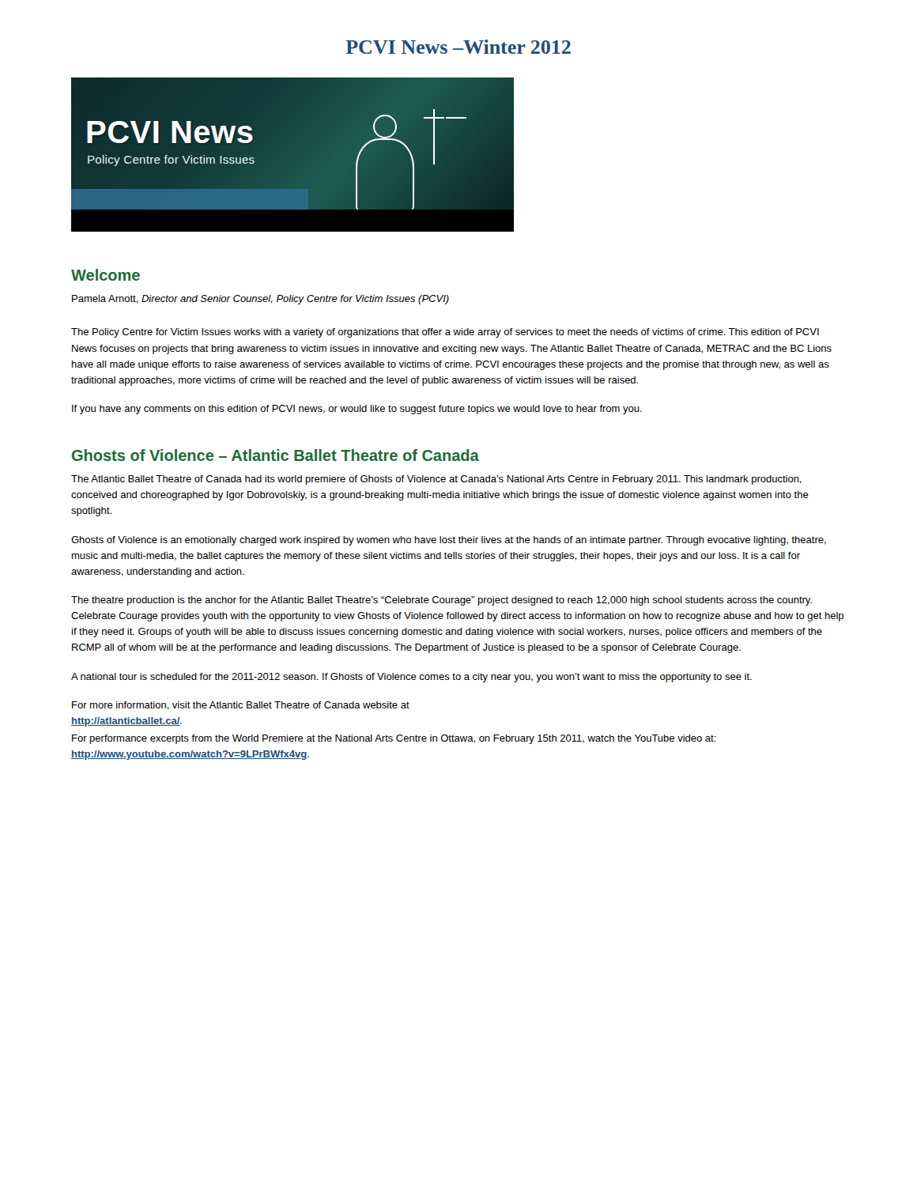PCVI News –Winter 2012
PCVI News
Policy Centre for Victim Issues
Welcome
Pamela Arnott, Director and Senior Counsel, Policy Centre for Victim Issues (PCVI)
The Policy Centre for Victim Issues works with a variety of organizations that offer a wide array of services to meet the needs of victims of crime. This edition of PCVI News focuses on projects that bring awareness to victim issues in innovative and exciting new ways. The Atlantic Ballet Theatre of Canada, METRAC and the BC Lions have all made unique efforts to raise awareness of services available to victims of crime. PCVI encourages these projects and the promise that through new, as well as traditional approaches, more victims of crime will be reached and the level of public awareness of victim issues will be raised.
If you have any comments on this edition of PCVI news, or would like to suggest future topics we would love to hear from you.
Ghosts of Violence – Atlantic Ballet Theatre of Canada
The Atlantic Ballet Theatre of Canada had its world premiere of Ghosts of Violence at Canada’s National Arts Centre in February 2011. This landmark production, conceived and choreographed by Igor Dobrovolskiy, is a ground-breaking multi-media initiative which brings the issue of domestic violence against women into the spotlight.
Ghosts of Violence is an emotionally charged work inspired by women who have lost their lives at the hands of an intimate partner. Through evocative lighting, theatre, music and multi-media, the ballet captures the memory of these silent victims and tells stories of their struggles, their hopes, their joys and our loss. It is a call for awareness, understanding and action.
The theatre production is the anchor for the Atlantic Ballet Theatre’s “Celebrate Courage” project designed to reach 12,000 high school students across the country. Celebrate Courage provides youth with the opportunity to view Ghosts of Violence followed by direct access to information on how to recognize abuse and how to get help if they need it. Groups of youth will be able to discuss issues concerning domestic and dating violence with social workers, nurses, police officers and members of the RCMP all of whom will be at the performance and leading discussions. The Department of Justice is pleased to be a sponsor of Celebrate Courage.
A national tour is scheduled for the 2011-2012 season. If Ghosts of Violence comes to a city near you, you won’t want to miss the opportunity to see it.
For more information, visit the Atlantic Ballet Theatre of Canada website at
http://atlanticballet.ca/.
For performance excerpts from the World Premiere at the National Arts Centre in Ottawa, on February 15th 2011, watch the YouTube video at:
http://www.youtube.com/watch?v=9LPrBWfx4vg.